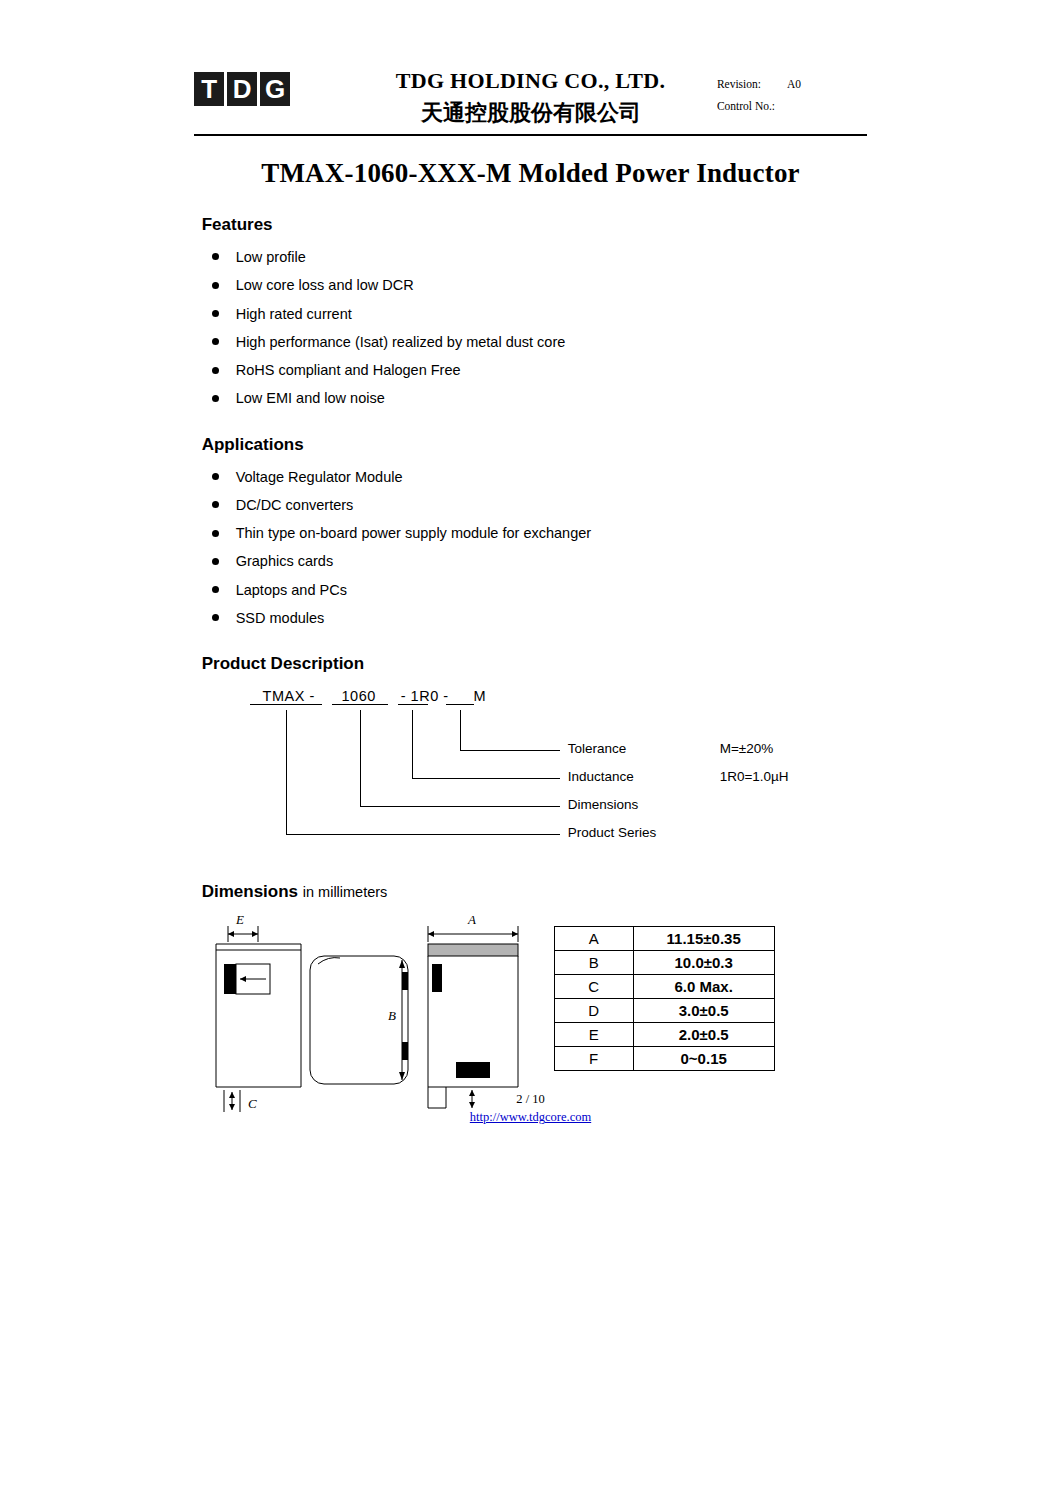TDG
TDG HOLDING CO., LTD.
天通控股股份有限公司
Revision:
A0
Control No.:
TMAX-1060-XXX-M Molded Power Inductor
Features
Low profile
Low core loss and low DCR
High rated current
High performance (Isat) realized by metal dust core
RoHS compliant and Halogen Free
Low EMI and low noise
Applications
Voltage Regulator Module
DC/DC converters
Thin type on-board power supply module for exchanger
Graphics cards
Laptops and PCs
SSD modules
Product Description
TMAX -1060- 1R0 -M
Tolerance
M=±20%
Inductance
1R0=1.0µH
Dimensions
Product Series
Dimensions in millimeters
E A B C
| A | 11.15±0.35 |
| B | 10.0±0.3 |
| C | 6.0 Max. |
| D | 3.0±0.5 |
| E | 2.0±0.5 |
| F | 0~0.15 |
2 / 10
http://www.tdgcore.com